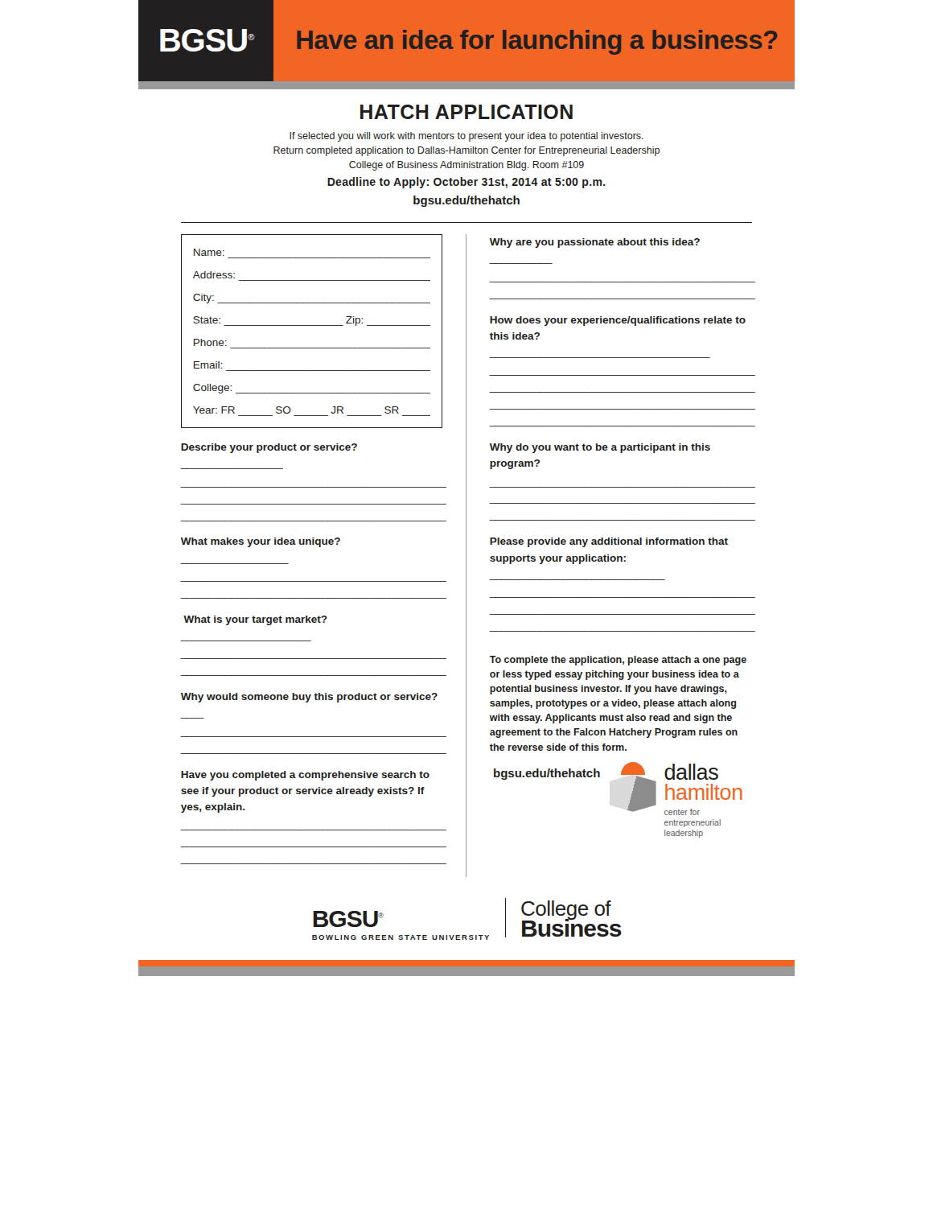BGSU®
Have an idea for launching a business?
HATCH APPLICATION
If selected you will work with mentors to present your idea to potential investors.
Return completed application to Dallas-Hamilton Center for Entrepreneurial Leadership
College of Business Administration Bldg. Room #109
Deadline to Apply: October 31st, 2014 at 5:00 p.m.
bgsu.edu/thehatch
Name: _________________________________________
Address: ______________________________________
City: __________________________________________
State: _____________________ Zip: ____________________
Phone: _______________________________________
Email: ________________________________________
College: ______________________________________
Year: FR ______ SO ______ JR ______ SR ______
Describe your product or service? __________________
_______________________________________________ _______________________________________________ _______________________________________________
What makes your idea unique? ___________________
_______________________________________________ _______________________________________________
What is your target market?_______________________
_______________________________________________ _______________________________________________
Why would someone buy this product or service? ____
_______________________________________________ _______________________________________________
Have you completed a comprehensive search to see if your product or service already exists? If yes, explain.
_______________________________________________ _______________________________________________ _______________________________________________
Why are you passionate about this idea? ___________
_______________________________________________ _______________________________________________
How does your experience/qualifications relate to this idea? _______________________________________
_______________________________________________ _______________________________________________ _______________________________________________ _______________________________________________
Why do you want to be a participant in this program?
_______________________________________________ _______________________________________________ _______________________________________________
Please provide any additional information that supports your application: _______________________________
_______________________________________________ _______________________________________________ _______________________________________________
To complete the application, please attach a one page or less typed essay pitching your business idea to a potential business investor. If you have drawings, samples, prototypes or a video, please attach along with essay. Applicants must also read and sign the agreement to the Falcon Hatchery Program rules on the reverse side of this form.
bgsu.edu/thehatch
dallas hamilton center for
entrepreneurial
leadership
BGSU®
BOWLING GREEN STATE UNIVERSITY
College of Business